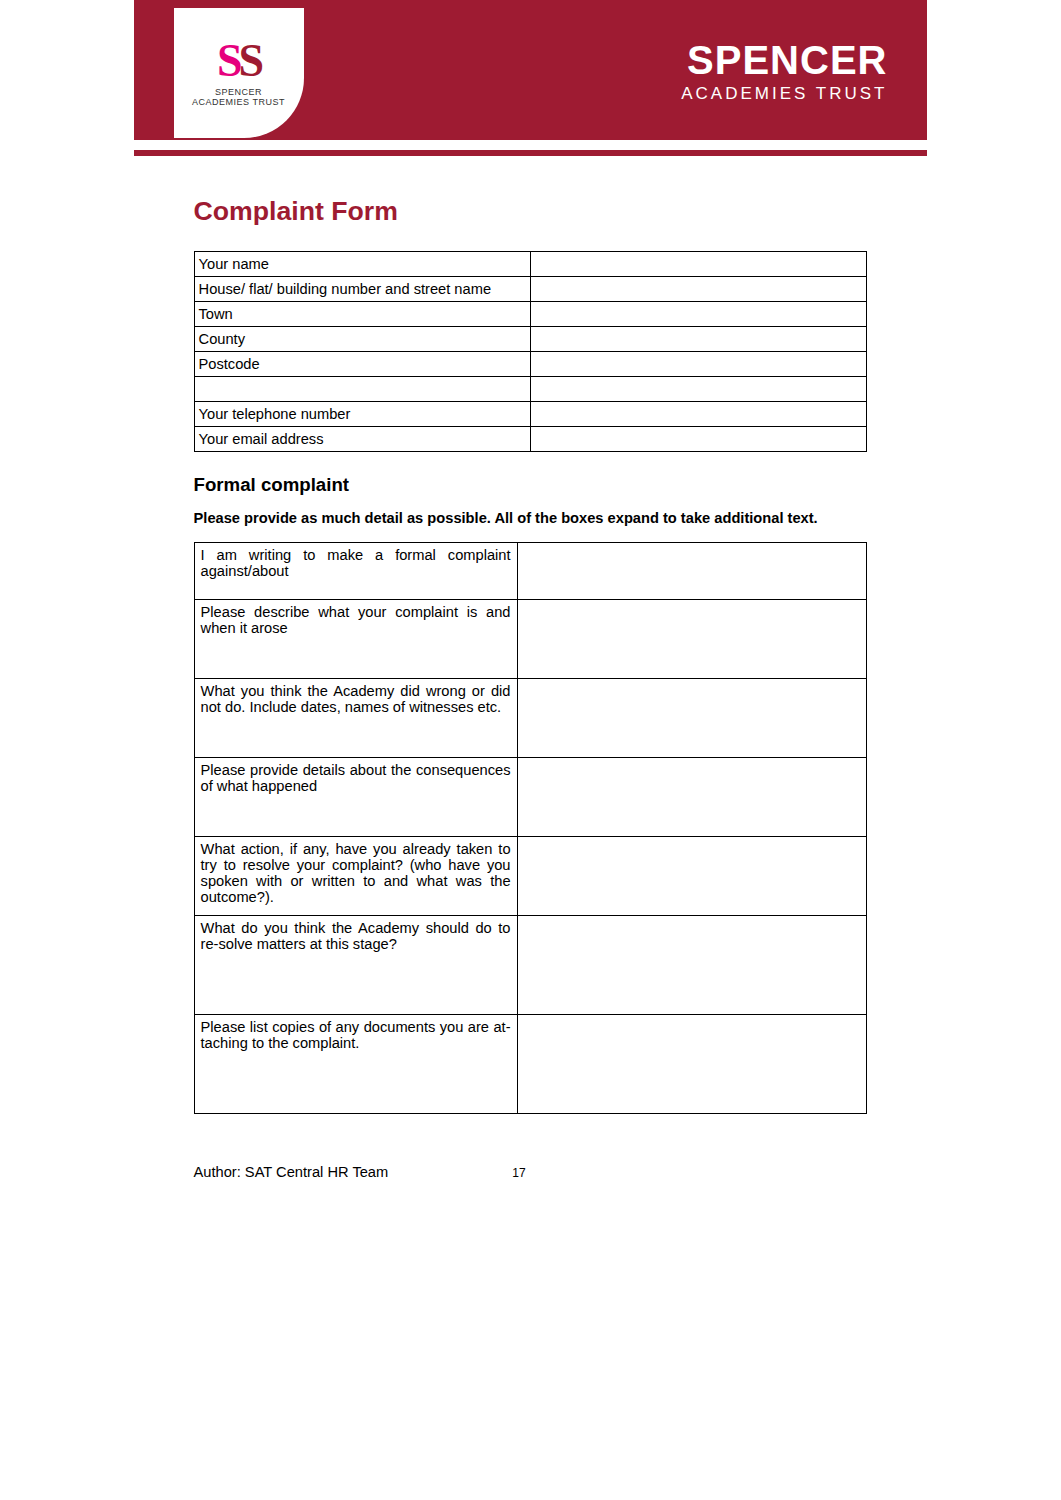SS
SPENCER
ACADEMIES TRUST
SPENCER
ACADEMIES TRUST
Complaint Form
| Your name | |
| House/ flat/ building number and street name | |
| Town | |
| County | |
| Postcode | |
| Your telephone number | |
| Your email address | |
Formal complaint
Please provide as much detail as possible. All of the boxes expand to take additional text.
| I am writing to make a formal complaint against/about | |
| Please describe what your complaint is and when it arose | |
| What you think the Academy did wrong or did not do. Include dates, names of witnesses etc. | |
| Please provide details about the consequences of what happened | |
| What action, if any, have you already taken to try to resolve your complaint? (who have you spoken with or written to and what was the outcome?). | |
| What do you think the Academy should do to re-solve matters at this stage? | |
| Please list copies of any documents you are at-taching to the complaint. | |
Author: SAT Central HR Team 17